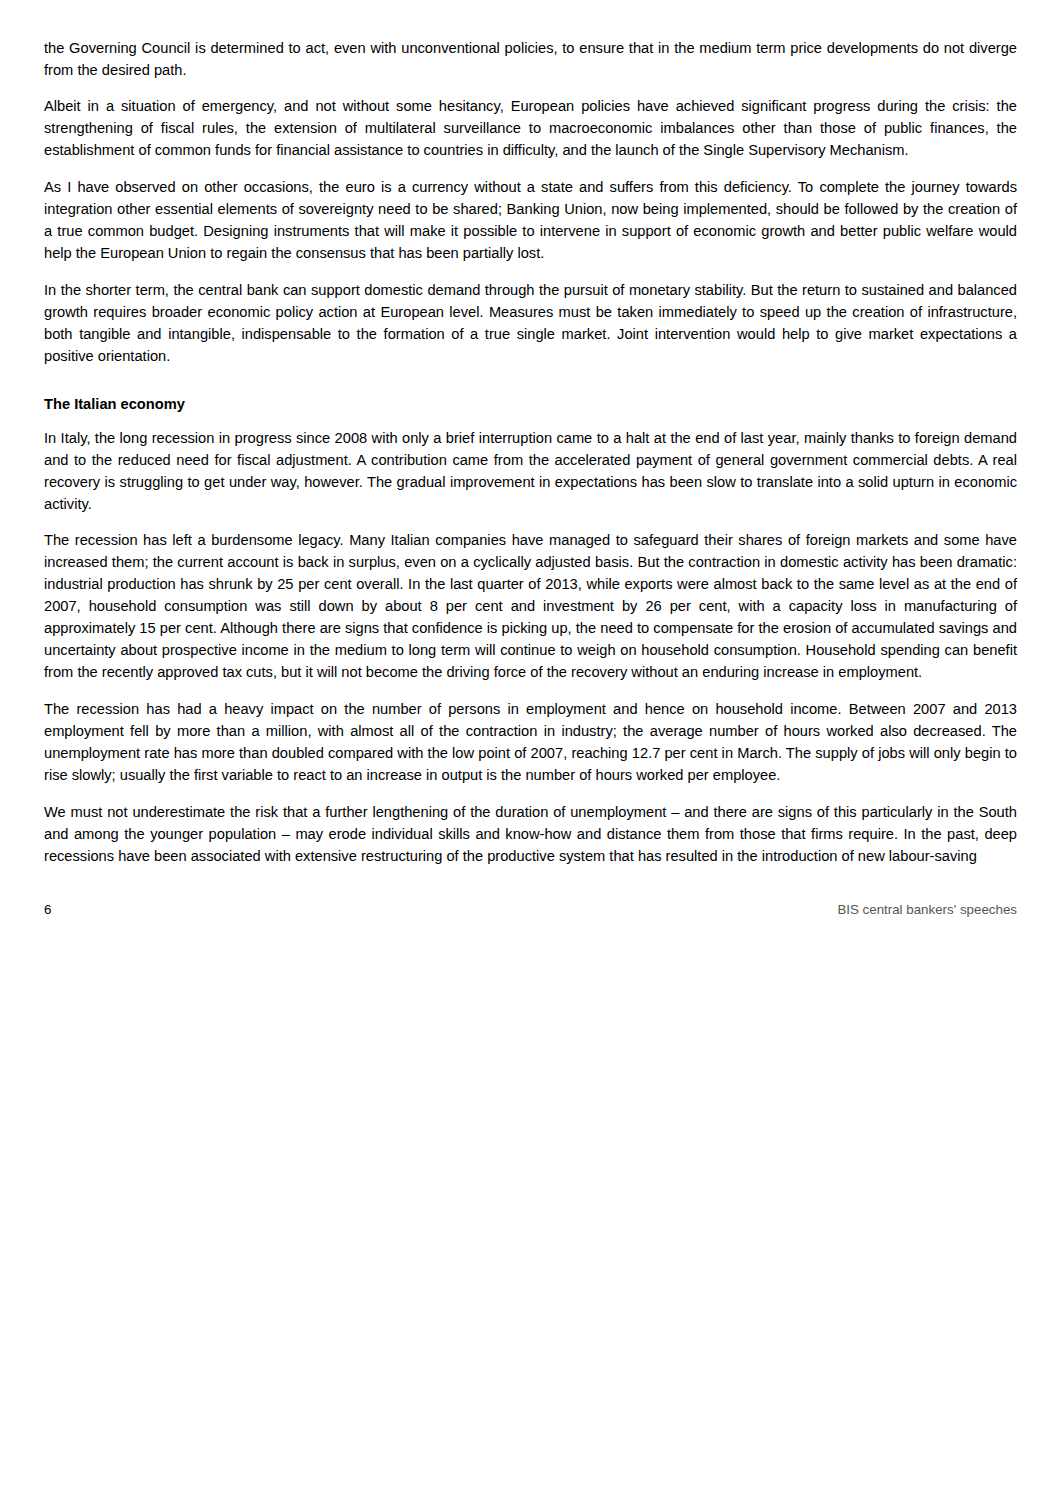the Governing Council is determined to act, even with unconventional policies, to ensure that in the medium term price developments do not diverge from the desired path.
Albeit in a situation of emergency, and not without some hesitancy, European policies have achieved significant progress during the crisis: the strengthening of fiscal rules, the extension of multilateral surveillance to macroeconomic imbalances other than those of public finances, the establishment of common funds for financial assistance to countries in difficulty, and the launch of the Single Supervisory Mechanism.
As I have observed on other occasions, the euro is a currency without a state and suffers from this deficiency. To complete the journey towards integration other essential elements of sovereignty need to be shared; Banking Union, now being implemented, should be followed by the creation of a true common budget. Designing instruments that will make it possible to intervene in support of economic growth and better public welfare would help the European Union to regain the consensus that has been partially lost.
In the shorter term, the central bank can support domestic demand through the pursuit of monetary stability. But the return to sustained and balanced growth requires broader economic policy action at European level. Measures must be taken immediately to speed up the creation of infrastructure, both tangible and intangible, indispensable to the formation of a true single market. Joint intervention would help to give market expectations a positive orientation.
The Italian economy
In Italy, the long recession in progress since 2008 with only a brief interruption came to a halt at the end of last year, mainly thanks to foreign demand and to the reduced need for fiscal adjustment. A contribution came from the accelerated payment of general government commercial debts. A real recovery is struggling to get under way, however. The gradual improvement in expectations has been slow to translate into a solid upturn in economic activity.
The recession has left a burdensome legacy. Many Italian companies have managed to safeguard their shares of foreign markets and some have increased them; the current account is back in surplus, even on a cyclically adjusted basis. But the contraction in domestic activity has been dramatic: industrial production has shrunk by 25 per cent overall. In the last quarter of 2013, while exports were almost back to the same level as at the end of 2007, household consumption was still down by about 8 per cent and investment by 26 per cent, with a capacity loss in manufacturing of approximately 15 per cent. Although there are signs that confidence is picking up, the need to compensate for the erosion of accumulated savings and uncertainty about prospective income in the medium to long term will continue to weigh on household consumption. Household spending can benefit from the recently approved tax cuts, but it will not become the driving force of the recovery without an enduring increase in employment.
The recession has had a heavy impact on the number of persons in employment and hence on household income. Between 2007 and 2013 employment fell by more than a million, with almost all of the contraction in industry; the average number of hours worked also decreased. The unemployment rate has more than doubled compared with the low point of 2007, reaching 12.7 per cent in March. The supply of jobs will only begin to rise slowly; usually the first variable to react to an increase in output is the number of hours worked per employee.
We must not underestimate the risk that a further lengthening of the duration of unemployment – and there are signs of this particularly in the South and among the younger population – may erode individual skills and know-how and distance them from those that firms require. In the past, deep recessions have been associated with extensive restructuring of the productive system that has resulted in the introduction of new labour-saving
6 BIS central bankers' speeches